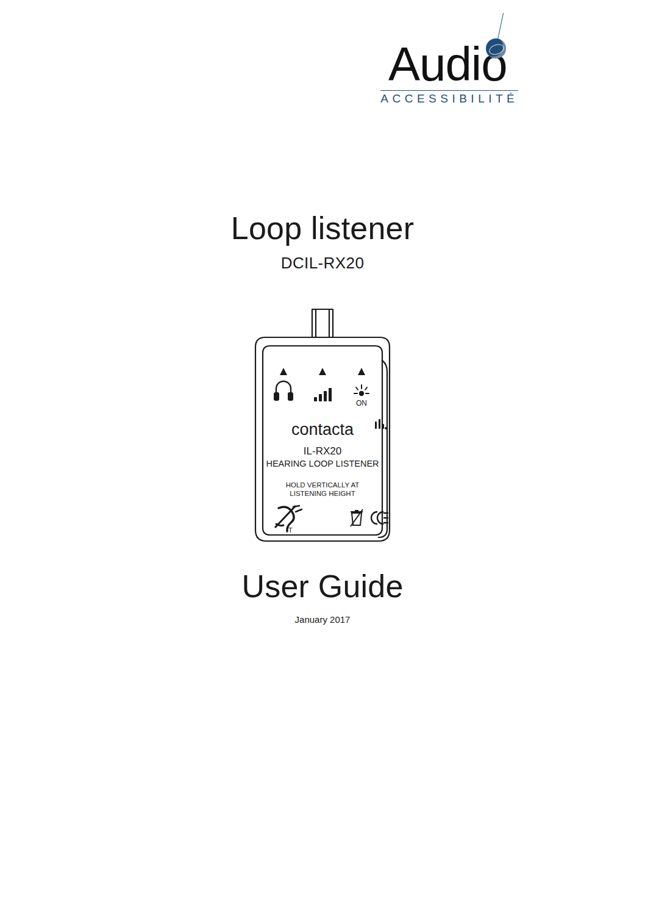Audio
ACCESSIBILITÉ
Loop listener
DCIL-RX20
Contacta IL-RX20 hearing loop listener Line drawing of a handheld rectangular loop listener with three top controls labelled headphones, volume and ON, the Contacta logo, model text IL-RX20 HEARING LOOP LISTENER, the instruction HOLD VERTICALLY AT LISTENING HEIGHT, a hearing loop T symbol, a WEEE bin symbol and the CE mark. ON contacta IL-RX20 HEARING LOOP LISTENER HOLD VERTICALLY AT LISTENING HEIGHT T
User Guide
January 2017